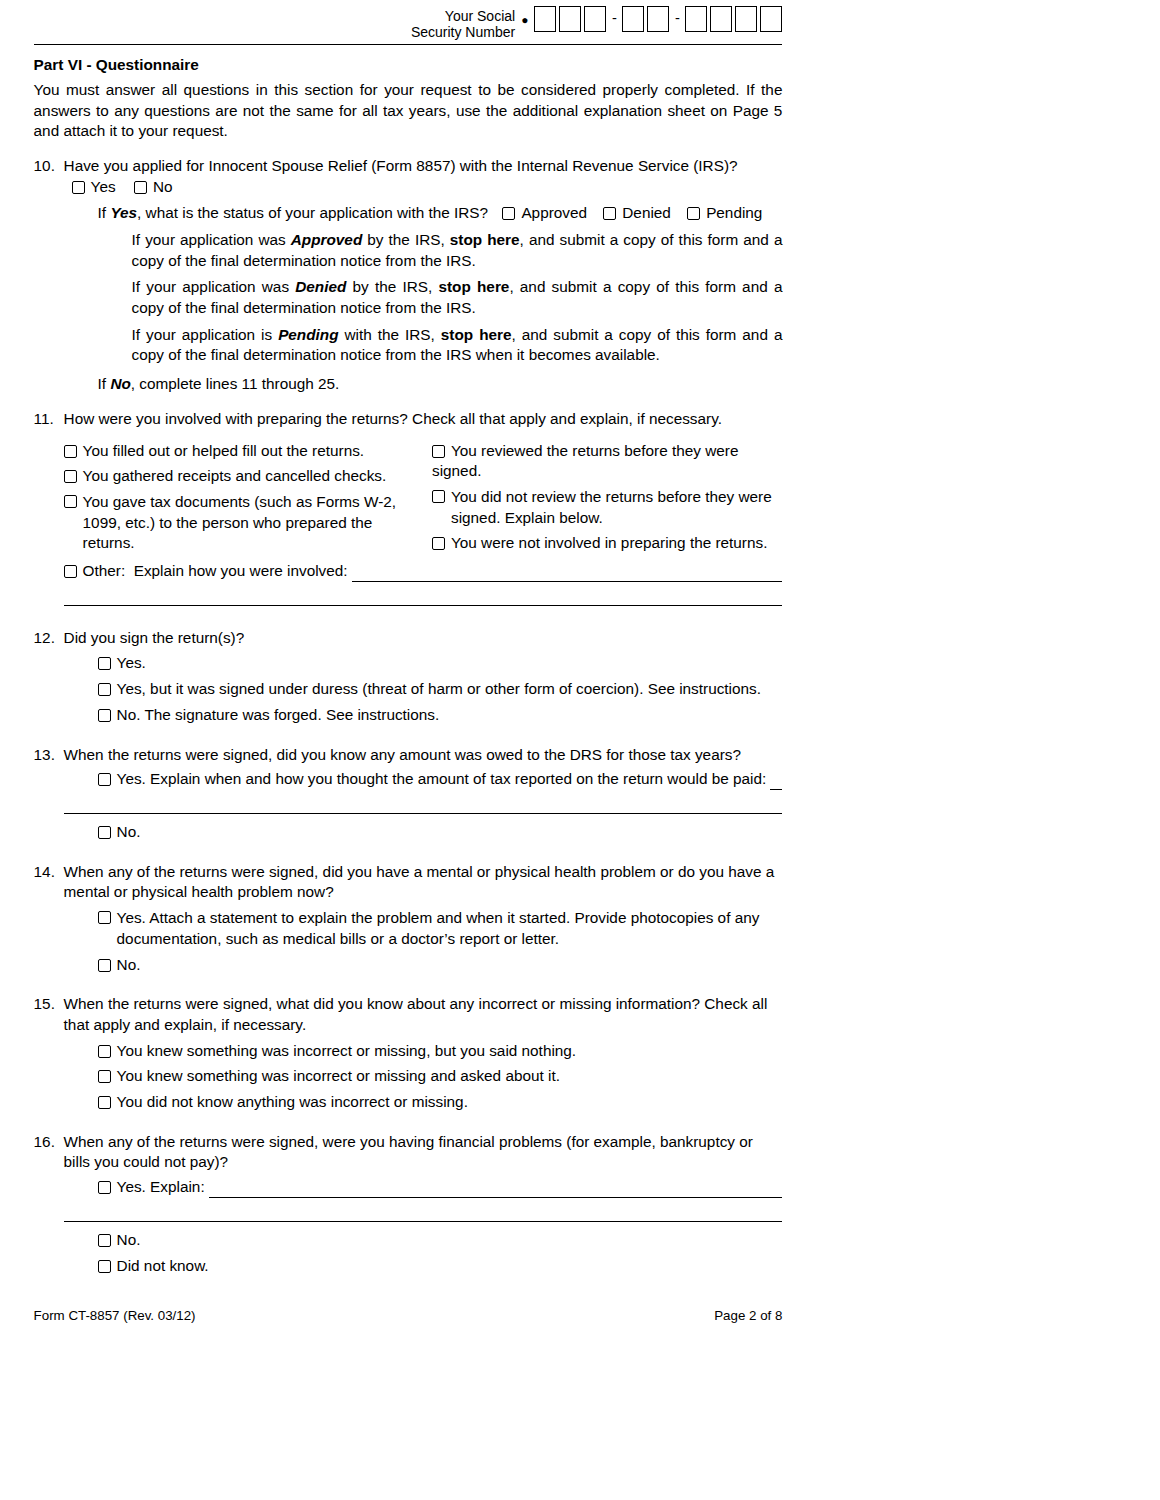Your Social
Security Number
●
- -
Part VI - Questionnaire
You must answer all questions in this section for your request to be considered properly completed. If the answers to any questions are not the same for all tax years, use the additional explanation sheet on Page 5 and attach it to your request.
10.
Have you applied for Innocent Spouse Relief (Form 8857) with the Internal Revenue Service (IRS)? Yes No
If Yes, what is the status of your application with the IRS? Approved Denied Pending
If your application was Approved by the IRS, stop here, and submit a copy of this form and a copy of the final determination notice from the IRS.
If your application was Denied by the IRS, stop here, and submit a copy of this form and a copy of the final determination notice from the IRS.
If your application is Pending with the IRS, stop here, and submit a copy of this form and a copy of the final determination notice from the IRS when it becomes available.
If No, complete lines 11 through 25.
11.
How were you involved with preparing the returns? Check all that apply and explain, if necessary.
You filled out or helped fill out the returns. You gathered receipts and cancelled checks. You gave tax documents (such as Forms W-2, 1099, etc.) to the person who prepared the returns.
You reviewed the returns before they were signed. You did not review the returns before they were signed. Explain below. You were not involved in preparing the returns.
Other: Explain how you were involved:
12.
Did you sign the return(s)?
Yes. Yes, but it was signed under duress (threat of harm or other form of coercion). See instructions. No. The signature was forged. See instructions.
13.
When the returns were signed, did you know any amount was owed to the DRS for those tax years?
Yes. Explain when and how you thought the amount of tax reported on the return would be paid:
No.
14.
When any of the returns were signed, did you have a mental or physical health problem or do you have a mental or physical health problem now?
Yes. Attach a statement to explain the problem and when it started. Provide photocopies of any documentation, such as medical bills or a doctor’s report or letter. No.
15.
When the returns were signed, what did you know about any incorrect or missing information? Check all that apply and explain, if necessary.
You knew something was incorrect or missing, but you said nothing. You knew something was incorrect or missing and asked about it. You did not know anything was incorrect or missing.
16.
When any of the returns were signed, were you having financial problems (for example, bankruptcy or bills you could not pay)?
Yes. Explain:
No. Did not know.
Form CT-8857 (Rev. 03/12)
Page 2 of 8